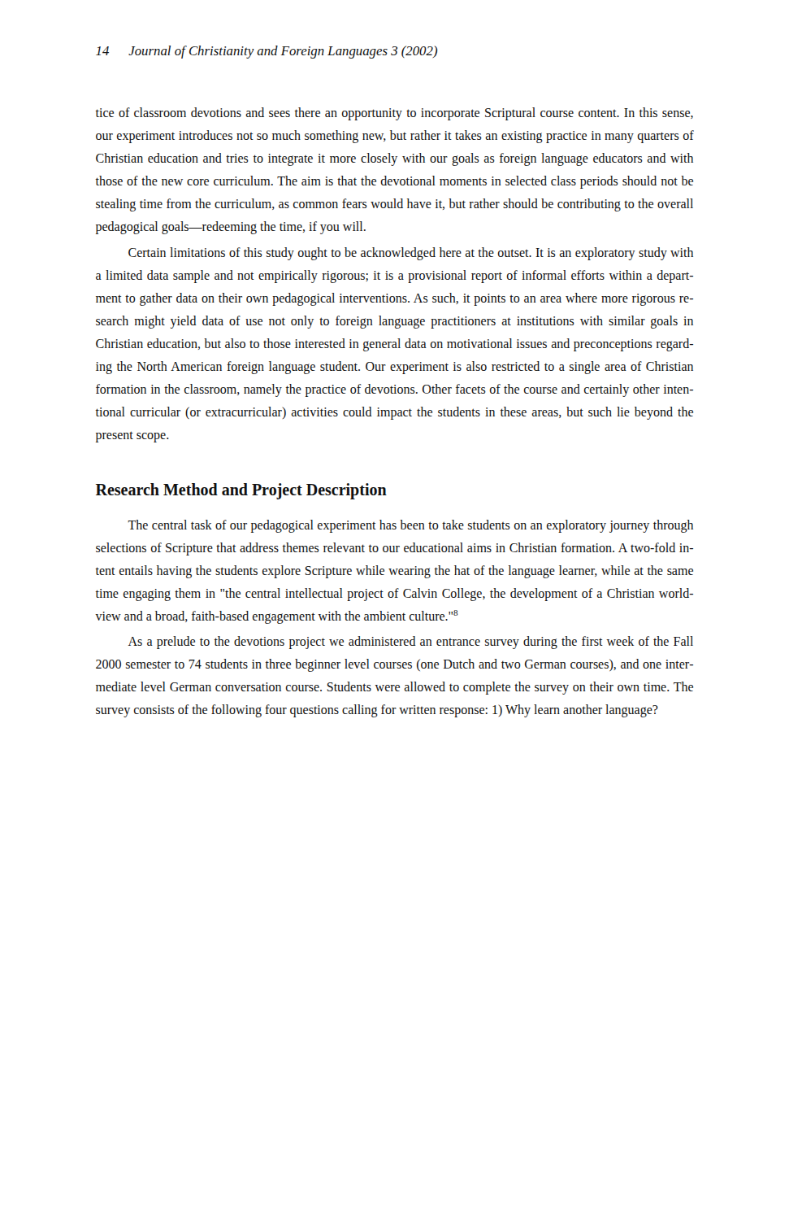14 Journal of Christianity and Foreign Languages 3 (2002)
tice of classroom devotions and sees there an opportunity to incorporate Scriptural course content. In this sense, our experiment introduces not so much something new, but rather it takes an existing practice in many quarters of Christian education and tries to integrate it more closely with our goals as foreign language educators and with those of the new core curriculum. The aim is that the devotional moments in selected class periods should not be stealing time from the curriculum, as common fears would have it, but rather should be contributing to the overall pedagogical goals—redeeming the time, if you will.
Certain limitations of this study ought to be acknowledged here at the outset. It is an exploratory study with a limited data sample and not empirically rigorous; it is a provisional report of informal efforts within a department to gather data on their own pedagogical interventions. As such, it points to an area where more rigorous research might yield data of use not only to foreign language practitioners at institutions with similar goals in Christian education, but also to those interested in general data on motivational issues and preconceptions regarding the North American foreign language student. Our experiment is also restricted to a single area of Christian formation in the classroom, namely the practice of devotions. Other facets of the course and certainly other intentional curricular (or extracurricular) activities could impact the students in these areas, but such lie beyond the present scope.
Research Method and Project Description
The central task of our pedagogical experiment has been to take students on an exploratory journey through selections of Scripture that address themes relevant to our educational aims in Christian formation. A two-fold intent entails having the students explore Scripture while wearing the hat of the language learner, while at the same time engaging them in "the central intellectual project of Calvin College, the development of a Christian worldview and a broad, faith-based engagement with the ambient culture."8
As a prelude to the devotions project we administered an entrance survey during the first week of the Fall 2000 semester to 74 students in three beginner level courses (one Dutch and two German courses), and one intermediate level German conversation course. Students were allowed to complete the survey on their own time. The survey consists of the following four questions calling for written response: 1) Why learn another language?